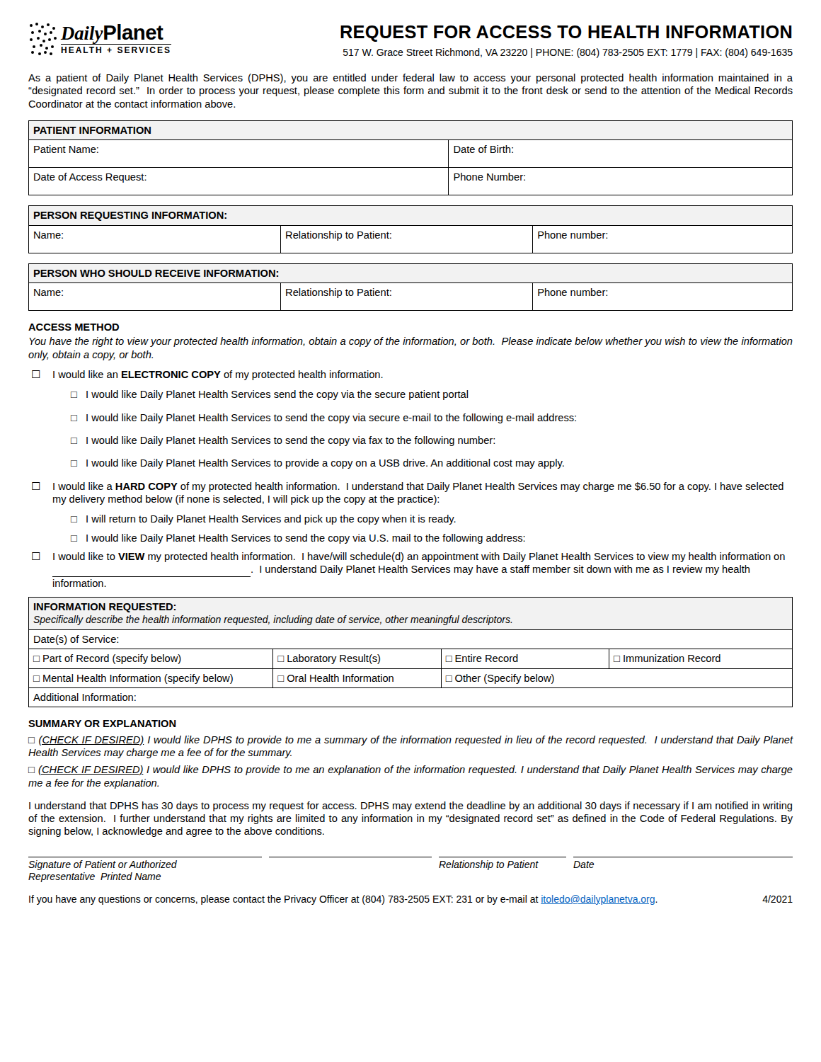Daily Planet
HEALTH + SERVICES
REQUEST FOR ACCESS TO HEALTH INFORMATION
517 W. Grace Street Richmond, VA 23220 | PHONE: (804) 783-2505 EXT: 1779 | FAX: (804) 649-1635
As a patient of Daily Planet Health Services (DPHS), you are entitled under federal law to access your personal protected health information maintained in a “designated record set.” In order to process your request, please complete this form and submit it to the front desk or send to the attention of the Medical Records Coordinator at the contact information above.
| PATIENT INFORMATION |
| --- |
| Patient Name: | Date of Birth: |
| Date of Access Request: | Phone Number: |
| PERSON REQUESTING INFORMATION: |
| --- |
| Name: | Relationship to Patient: | Phone number: |
| PERSON WHO SHOULD RECEIVE INFORMATION: |
| --- |
| Name: | Relationship to Patient: | Phone number: |
ACCESS METHOD
You have the right to view your protected health information, obtain a copy of the information, or both. Please indicate below whether you wish to view the information only, obtain a copy, or both.
☐
I would like an ELECTRONIC COPY of my protected health information.
□ I would like Daily Planet Health Services send the copy via the secure patient portal
□ I would like Daily Planet Health Services to send the copy via secure e-mail to the following e-mail address:
□ I would like Daily Planet Health Services to send the copy via fax to the following number:
□ I would like Daily Planet Health Services to provide a copy on a USB drive. An additional cost may apply.
☐
I would like a HARD COPY of my protected health information. I understand that Daily Planet Health Services may charge me $6.50 for a copy. I have selected my delivery method below (if none is selected, I will pick up the copy at the practice):
□ I will return to Daily Planet Health Services and pick up the copy when it is ready.
□ I would like Daily Planet Health Services to send the copy via U.S. mail to the following address:
☐
I would like to VIEW my protected health information. I have/will schedule(d) an appointment with Daily Planet Health Services to view my health information on . I understand Daily Planet Health Services may have a staff member sit down with me as I review my health information.
| INFORMATION REQUESTED: Specifically describe the health information requested, including date of service, other meaningful descriptors. |
| --- |
| Date(s) of Service: |
| □ Part of Record (specify below) | □ Laboratory Result(s) | □ Entire Record | □ Immunization Record |
| □ Mental Health Information (specify below) | □ Oral Health Information | □ Other (Specify below) |
| Additional Information: |
SUMMARY OR EXPLANATION
□ (CHECK IF DESIRED) I would like DPHS to provide to me a summary of the information requested in lieu of the record requested. I understand that Daily Planet Health Services may charge me a fee of for the summary.
□ (CHECK IF DESIRED) I would like DPHS to provide to me an explanation of the information requested. I understand that Daily Planet Health Services may charge me a fee for the explanation.
I understand that DPHS has 30 days to process my request for access. DPHS may extend the deadline by an additional 30 days if necessary if I am notified in writing of the extension. I further understand that my rights are limited to any information in my “designated record set” as defined in the Code of Federal Regulations. By signing below, I acknowledge and agree to the above conditions.
Signature of Patient or Authorized Representative Printed Name
Relationship to Patient
Date
If you have any questions or concerns, please contact the Privacy Officer at (804) 783-2505 EXT: 231 or by e-mail at itoledo@dailyplanetva.org.
4/2021